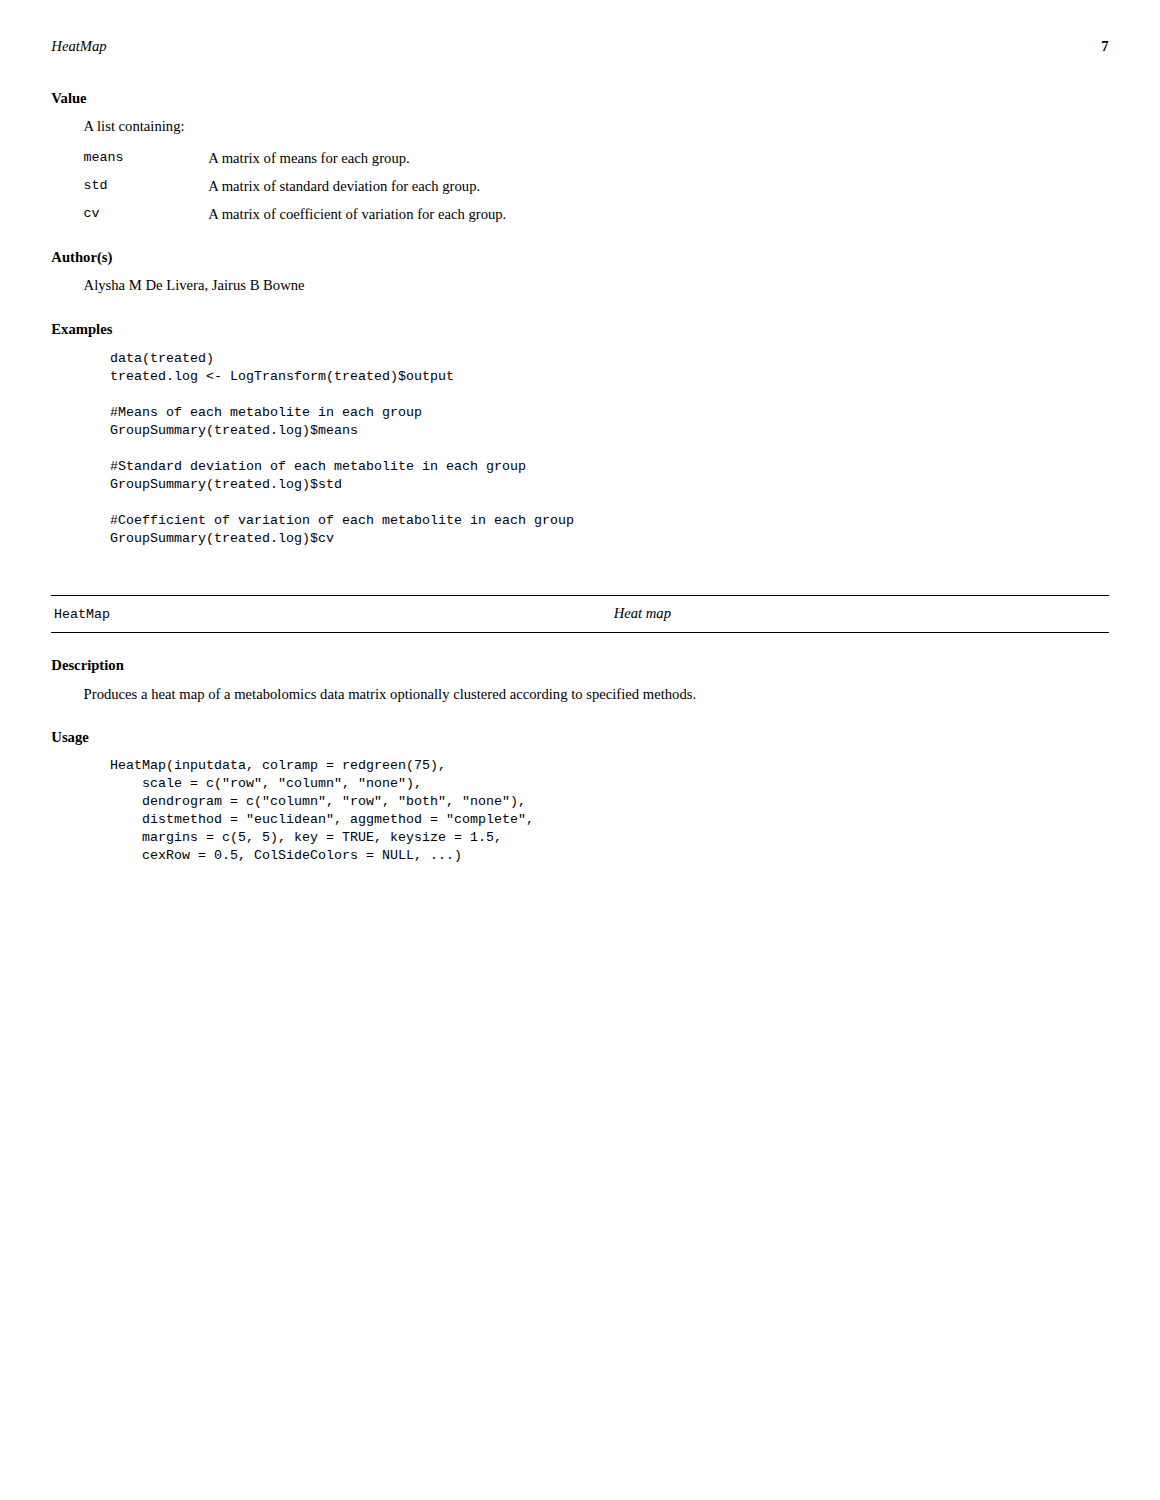HeatMap 7
Value
A list containing:
means
A matrix of means for each group.
std
A matrix of standard deviation for each group.
cv
A matrix of coefficient of variation for each group.
Author(s)
Alysha M De Livera, Jairus B Bowne
Examples
data(treated)
treated.log <- LogTransform(treated)$output

#Means of each metabolite in each group
GroupSummary(treated.log)$means

#Standard deviation of each metabolite in each group
GroupSummary(treated.log)$std

#Coefficient of variation of each metabolite in each group
GroupSummary(treated.log)$cv
HeatMap Heat map
Description
Produces a heat map of a metabolomics data matrix optionally clustered according to specified methods.
Usage
HeatMap(inputdata, colramp = redgreen(75),
    scale = c("row", "column", "none"),
    dendrogram = c("column", "row", "both", "none"),
    distmethod = "euclidean", aggmethod = "complete",
    margins = c(5, 5), key = TRUE, keysize = 1.5,
    cexRow = 0.5, ColSideColors = NULL, ...)